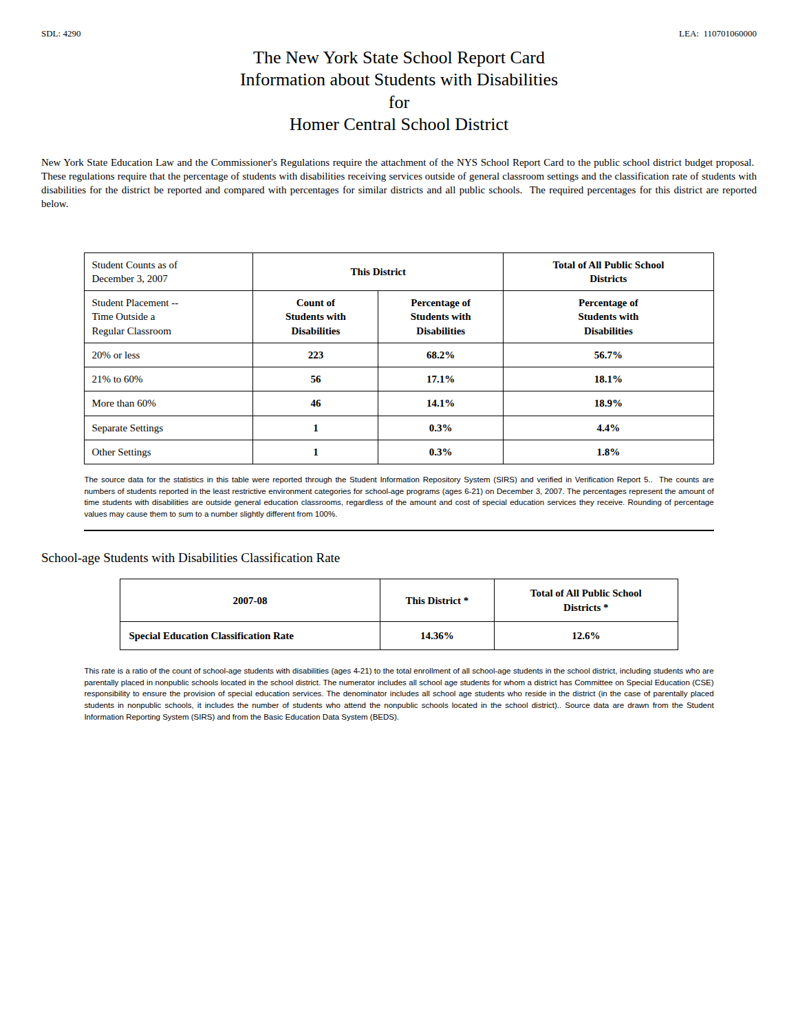SDL: 4290 LEA: 110701060000
The New York State School Report Card Information about Students with Disabilities for Homer Central School District
New York State Education Law and the Commissioner's Regulations require the attachment of the NYS School Report Card to the public school district budget proposal. These regulations require that the percentage of students with disabilities receiving services outside of general classroom settings and the classification rate of students with disabilities for the district be reported and compared with percentages for similar districts and all public schools. The required percentages for this district are reported below.
| Student Counts as of December 3, 2007 | This District | Total of All Public School Districts |
| --- | --- | --- |
| Student Placement -- Time Outside a Regular Classroom | Count of Students with Disabilities | Percentage of Students with Disabilities | Percentage of Students with Disabilities |
| 20% or less | 223 | 68.2% | 56.7% |
| 21% to 60% | 56 | 17.1% | 18.1% |
| More than 60% | 46 | 14.1% | 18.9% |
| Separate Settings | 1 | 0.3% | 4.4% |
| Other Settings | 1 | 0.3% | 1.8% |
The source data for the statistics in this table were reported through the Student Information Repository System (SIRS) and verified in Verification Report 5.. The counts are numbers of students reported in the least restrictive environment categories for school-age programs (ages 6-21) on December 3, 2007. The percentages represent the amount of time students with disabilities are outside general education classrooms, regardless of the amount and cost of special education services they receive. Rounding of percentage values may cause them to sum to a number slightly different from 100%.
School-age Students with Disabilities Classification Rate
| 2007-08 | This District * | Total of All Public School Districts * |
| --- | --- | --- |
| Special Education Classification Rate | 14.36% | 12.6% |
This rate is a ratio of the count of school-age students with disabilities (ages 4-21) to the total enrollment of all school-age students in the school district, including students who are parentally placed in nonpublic schools located in the school district. The numerator includes all school age students for whom a district has Committee on Special Education (CSE) responsibility to ensure the provision of special education services. The denominator includes all school age students who reside in the district (in the case of parentally placed students in nonpublic schools, it includes the number of students who attend the nonpublic schools located in the school district).. Source data are drawn from the Student Information Reporting System (SIRS) and from the Basic Education Data System (BEDS).